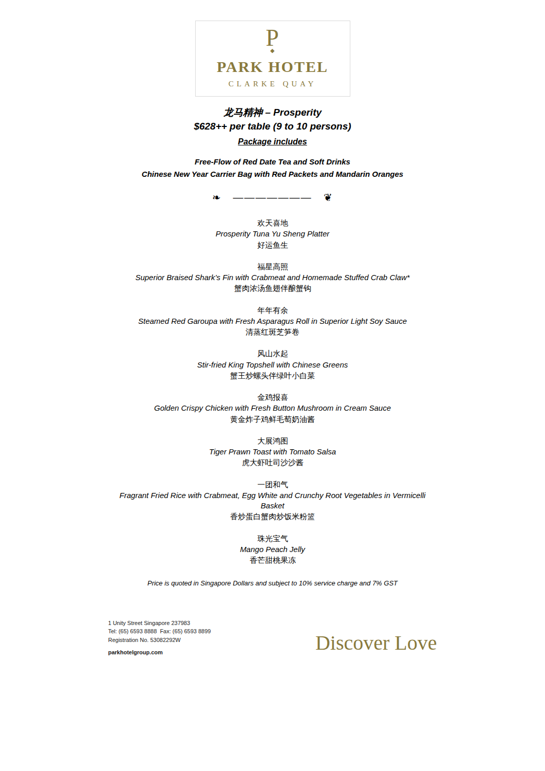P◆
PARK HOTEL
CLARKE QUAY
龙马精神 – Prosperity
$628++ per table (9 to 10 persons)
Package includes
Free-Flow of Red Date Tea and Soft Drinks
Chinese New Year Carrier Bag with Red Packets and Mandarin Oranges
❧ ——————— ❦
欢天喜地
Prosperity Tuna Yu Sheng Platter
好运鱼生
福星高照
Superior Braised Shark’s Fin with Crabmeat and Homemade Stuffed Crab Claw*
蟹肉浓汤鱼翅伴酿蟹钩
年年有余
Steamed Red Garoupa with Fresh Asparagus Roll in Superior Light Soy Sauce
清蒸红斑芝笋卷
风山水起
Stir-fried King Topshell with Chinese Greens
蟹王炒螺头伴绿叶小白菜
金鸡报喜
Golden Crispy Chicken with Fresh Button Mushroom in Cream Sauce
黄金炸子鸡鲜毛萄奶油酱
大展鸿图
Tiger Prawn Toast with Tomato Salsa
虎大虾吐司沙沙酱
一团和气
Fragrant Fried Rice with Crabmeat, Egg White and Crunchy Root Vegetables in Vermicelli Basket
香炒蛋白蟹肉炒饭米粉篮
珠光宝气
Mango Peach Jelly
香芒甜桃果冻
Price is quoted in Singapore Dollars and subject to 10% service charge and 7% GST
1 Unity Street Singapore 237983
Tel: (65) 6593 8888 Fax: (65) 6593 8899
Registration No. 53082292W
parkhotelgroup.com
Discover Love